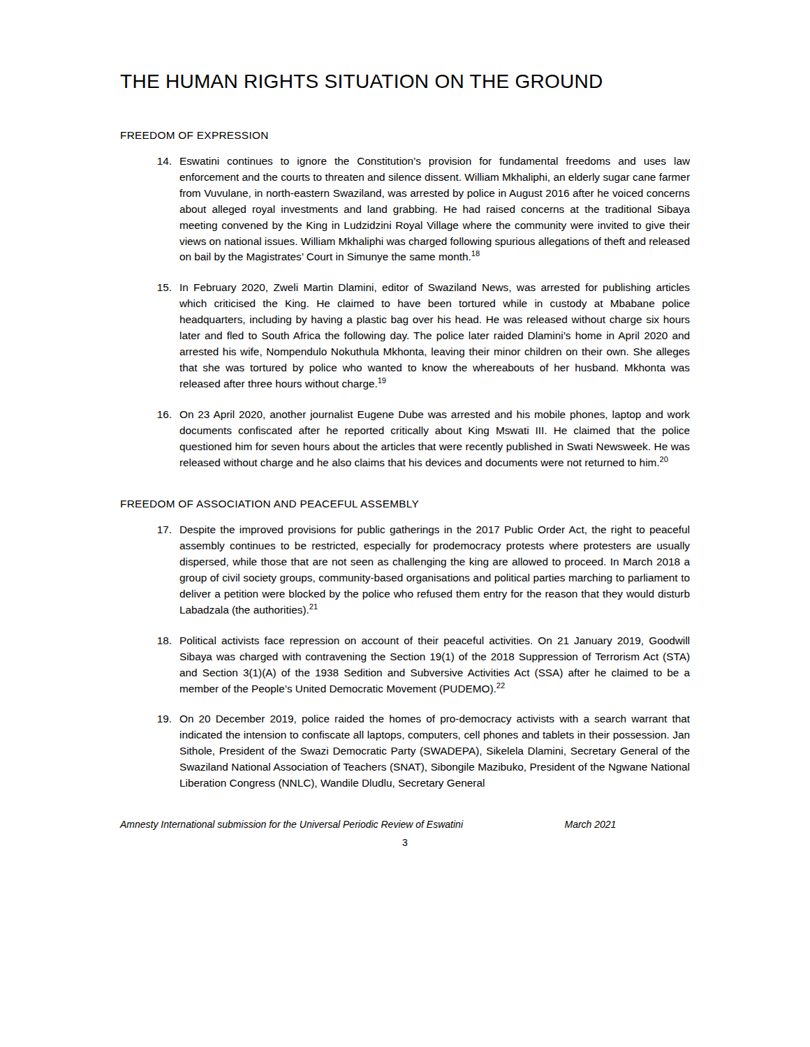THE HUMAN RIGHTS SITUATION ON THE GROUND
FREEDOM OF EXPRESSION
14. Eswatini continues to ignore the Constitution’s provision for fundamental freedoms and uses law enforcement and the courts to threaten and silence dissent. William Mkhaliphi, an elderly sugar cane farmer from Vuvulane, in north-eastern Swaziland, was arrested by police in August 2016 after he voiced concerns about alleged royal investments and land grabbing. He had raised concerns at the traditional Sibaya meeting convened by the King in Ludzidzini Royal Village where the community were invited to give their views on national issues. William Mkhaliphi was charged following spurious allegations of theft and released on bail by the Magistrates’ Court in Simunye the same month.18
15. In February 2020, Zweli Martin Dlamini, editor of Swaziland News, was arrested for publishing articles which criticised the King. He claimed to have been tortured while in custody at Mbabane police headquarters, including by having a plastic bag over his head. He was released without charge six hours later and fled to South Africa the following day. The police later raided Dlamini’s home in April 2020 and arrested his wife, Nompendulo Nokuthula Mkhonta, leaving their minor children on their own. She alleges that she was tortured by police who wanted to know the whereabouts of her husband. Mkhonta was released after three hours without charge.19
16. On 23 April 2020, another journalist Eugene Dube was arrested and his mobile phones, laptop and work documents confiscated after he reported critically about King Mswati III. He claimed that the police questioned him for seven hours about the articles that were recently published in Swati Newsweek. He was released without charge and he also claims that his devices and documents were not returned to him.20
FREEDOM OF ASSOCIATION AND PEACEFUL ASSEMBLY
17. Despite the improved provisions for public gatherings in the 2017 Public Order Act, the right to peaceful assembly continues to be restricted, especially for prodemocracy protests where protesters are usually dispersed, while those that are not seen as challenging the king are allowed to proceed. In March 2018 a group of civil society groups, community-based organisations and political parties marching to parliament to deliver a petition were blocked by the police who refused them entry for the reason that they would disturb Labadzala (the authorities).21
18. Political activists face repression on account of their peaceful activities. On 21 January 2019, Goodwill Sibaya was charged with contravening the Section 19(1) of the 2018 Suppression of Terrorism Act (STA) and Section 3(1)(A) of the 1938 Sedition and Subversive Activities Act (SSA) after he claimed to be a member of the People’s United Democratic Movement (PUDEMO).22
19. On 20 December 2019, police raided the homes of pro-democracy activists with a search warrant that indicated the intension to confiscate all laptops, computers, cell phones and tablets in their possession. Jan Sithole, President of the Swazi Democratic Party (SWADEPA), Sikelela Dlamini, Secretary General of the Swaziland National Association of Teachers (SNAT), Sibongile Mazibuko, President of the Ngwane National Liberation Congress (NNLC), Wandile Dludlu, Secretary General
Amnesty International submission for the Universal Periodic Review of Eswatini March 2021
3